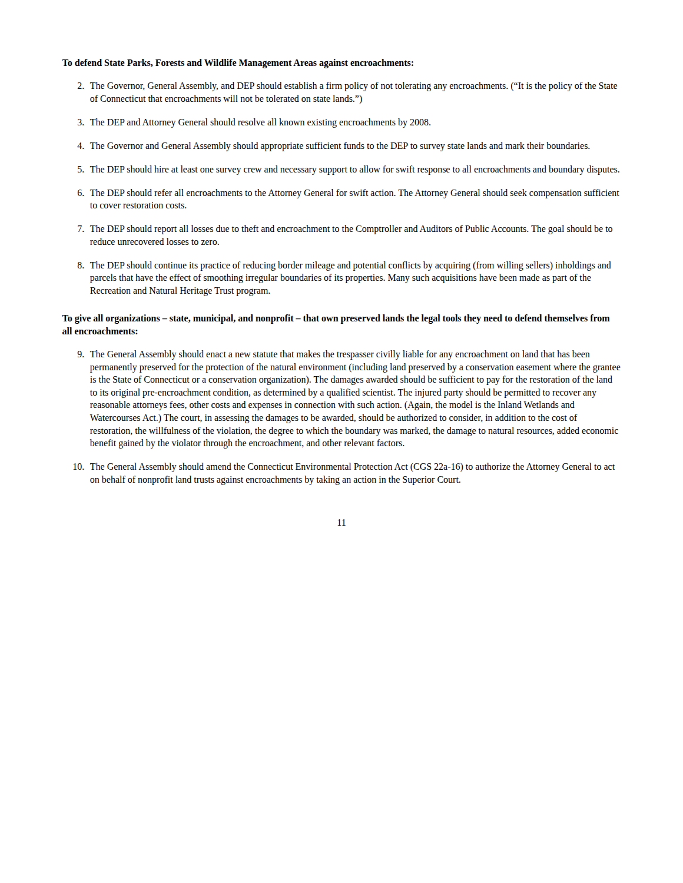To defend State Parks, Forests and Wildlife Management Areas against encroachments:
The Governor, General Assembly, and DEP should establish a firm policy of not tolerating any encroachments. (“It is the policy of the State of Connecticut that encroachments will not be tolerated on state lands.”)
The DEP and Attorney General should resolve all known existing encroachments by 2008.
The Governor and General Assembly should appropriate sufficient funds to the DEP to survey state lands and mark their boundaries.
The DEP should hire at least one survey crew and necessary support to allow for swift response to all encroachments and boundary disputes.
The DEP should refer all encroachments to the Attorney General for swift action. The Attorney General should seek compensation sufficient to cover restoration costs.
The DEP should report all losses due to theft and encroachment to the Comptroller and Auditors of Public Accounts. The goal should be to reduce unrecovered losses to zero.
The DEP should continue its practice of reducing border mileage and potential conflicts by acquiring (from willing sellers) inholdings and parcels that have the effect of smoothing irregular boundaries of its properties. Many such acquisitions have been made as part of the Recreation and Natural Heritage Trust program.
To give all organizations – state, municipal, and nonprofit – that own preserved lands the legal tools they need to defend themselves from all encroachments:
The General Assembly should enact a new statute that makes the trespasser civilly liable for any encroachment on land that has been permanently preserved for the protection of the natural environment (including land preserved by a conservation easement where the grantee is the State of Connecticut or a conservation organization). The damages awarded should be sufficient to pay for the restoration of the land to its original pre-encroachment condition, as determined by a qualified scientist. The injured party should be permitted to recover any reasonable attorneys fees, other costs and expenses in connection with such action. (Again, the model is the Inland Wetlands and Watercourses Act.) The court, in assessing the damages to be awarded, should be authorized to consider, in addition to the cost of restoration, the willfulness of the violation, the degree to which the boundary was marked, the damage to natural resources, added economic benefit gained by the violator through the encroachment, and other relevant factors.
The General Assembly should amend the Connecticut Environmental Protection Act (CGS 22a-16) to authorize the Attorney General to act on behalf of nonprofit land trusts against encroachments by taking an action in the Superior Court.
11